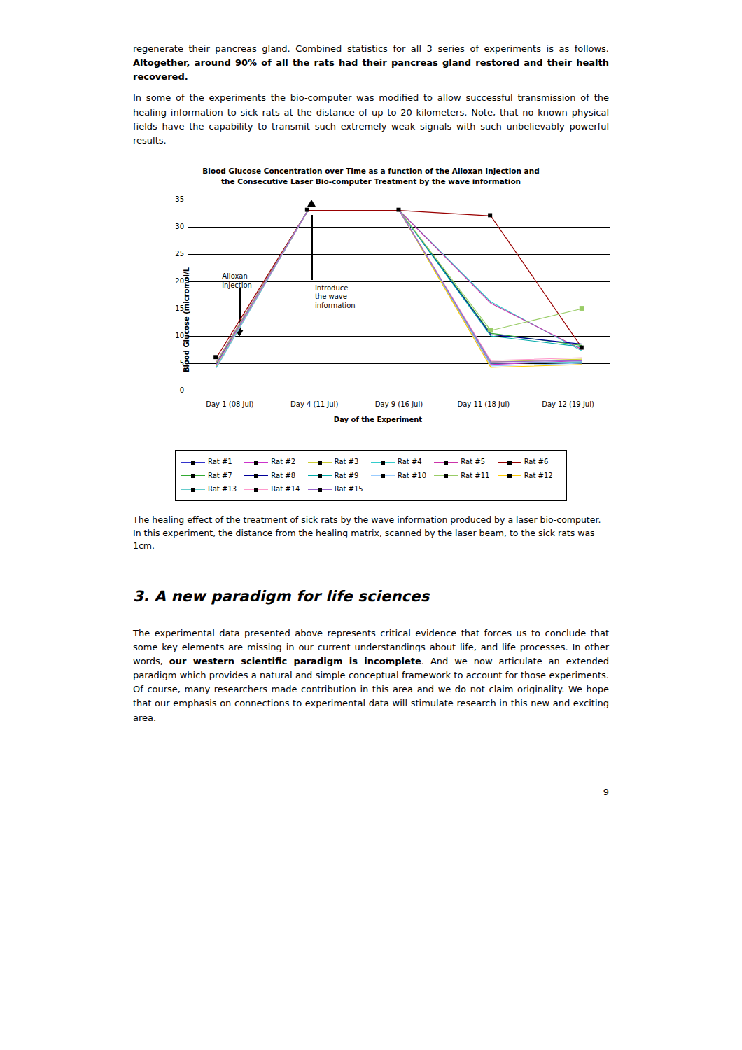regenerate their pancreas gland. Combined statistics for all 3 series of experiments is as follows. Altogether, around 90% of all the rats had their pancreas gland restored and their health recovered.
In some of the experiments the bio-computer was modified to allow successful transmission of the healing information to sick rats at the distance of up to 20 kilometers. Note, that no known physical fields have the capability to transmit such extremely weak signals with such unbelievably powerful results.
Blood Glucose Concentration over Time as a function of the Alloxan Injection and
the Consecutive Laser Bio-computer Treatment by the wave information
Blood Glucose (micromol/L
35
30
25
20
15
10
5
0
Alloxan
injection
Introduce
the wave
information
Day 1 (08 Jul) Day 4 (11 Jul) Day 9 (16 Jul) Day 11 (18 Jul) Day 12 (19 Jul)
Day of the Experiment
Rat #1
Rat #2
Rat #3
Rat #4
Rat #5
Rat #6
Rat #7
Rat #8
Rat #9
Rat #10
Rat #11
Rat #12
Rat #13
Rat #14
Rat #15
The healing effect of the treatment of sick rats by the wave information produced by a laser bio-computer. In this experiment, the distance from the healing matrix, scanned by the laser beam, to the sick rats was 1cm.
3. A new paradigm for life sciences
The experimental data presented above represents critical evidence that forces us to conclude that some key elements are missing in our current understandings about life, and life processes. In other words, our western scientific paradigm is incomplete. And we now articulate an extended paradigm which provides a natural and simple conceptual framework to account for those experiments. Of course, many researchers made contribution in this area and we do not claim originality. We hope that our emphasis on connections to experimental data will stimulate research in this new and exciting area.
9